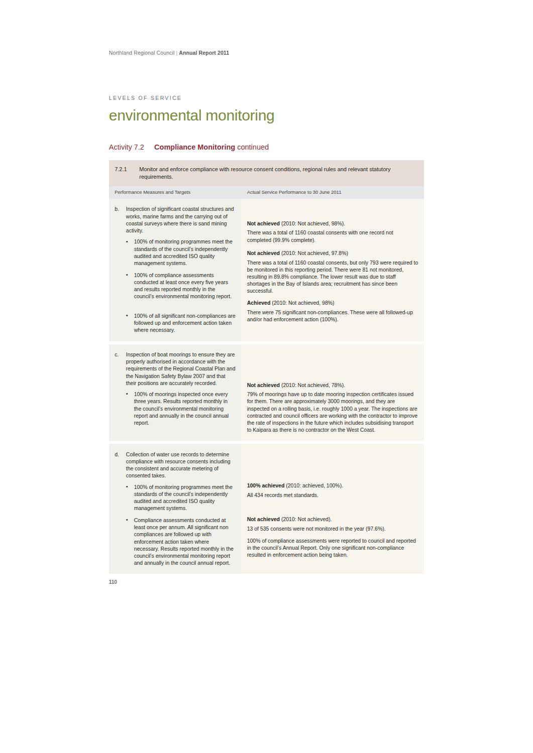Northland Regional Council | Annual Report 2011
Levels of Service
environmental monitoring
Activity 7.2 Compliance Monitoring continued
| 7.2.1 Monitor and enforce compliance with resource consent conditions, regional rules and relevant statutory requirements. |
| Performance Measures and Targets | Actual Service Performance to 30 June 2011 |
| b. Inspection of significant coastal structures and works, marine farms and the carrying out of coastal surveys where there is sand mining activity. 100% of monitoring programmes meet the standards of the council’s independently audited and accredited ISO quality management systems. 100% of compliance assessments conducted at least once every five years and results reported monthly in the council’s environmental monitoring report. 100% of all significant non-compliances are followed up and enforcement action taken where necessary. | Not achieved (2010: Not achieved, 98%). There was a total of 1160 coastal consents with one record not completed (99.9% complete). Not achieved (2010: Not achieved, 97.8%) There was a total of 1160 coastal consents, but only 793 were required to be monitored in this reporting period. There were 81 not monitored, resulting in 89.8% compliance. The lower result was due to staff shortages in the Bay of Islands area; recruitment has since been successful. Achieved (2010: Not achieved, 98%) There were 75 significant non-compliances. These were all followed-up and/or had enforcement action (100%). |
| c. Inspection of boat moorings to ensure they are properly authorised in accordance with the requirements of the Regional Coastal Plan and the Navigation Safety Bylaw 2007 and that their positions are accurately recorded. 100% of moorings inspected once every three years. Results reported monthly in the council’s environmental monitoring report and annually in the council annual report. | Not achieved (2010: Not achieved, 78%). 79% of moorings have up to date mooring inspection certificates issued for them. There are approximately 3000 moorings, and they are inspected on a rolling basis, i.e. roughly 1000 a year. The inspections are contracted and council officers are working with the contractor to improve the rate of inspections in the future which includes subsidising transport to Kaipara as there is no contractor on the West Coast. |
| d. Collection of water use records to determine compliance with resource consents including the consistent and accurate metering of consented takes. 100% of monitoring programmes meet the standards of the council’s independently audited and accredited ISO quality management systems. Compliance assessments conducted at least once per annum. All significant non compliances are followed up with enforcement action taken where necessary. Results reported monthly in the council’s environmental monitoring report and annually in the council annual report. | 100% achieved (2010: achieved, 100%). All 434 records met standards. Not achieved (2010: Not achieved). 13 of 535 consents were not monitored in the year (97.6%). 100% of compliance assessments were reported to council and reported in the council’s Annual Report. Only one significant non-compliance resulted in enforcement action being taken. |
110